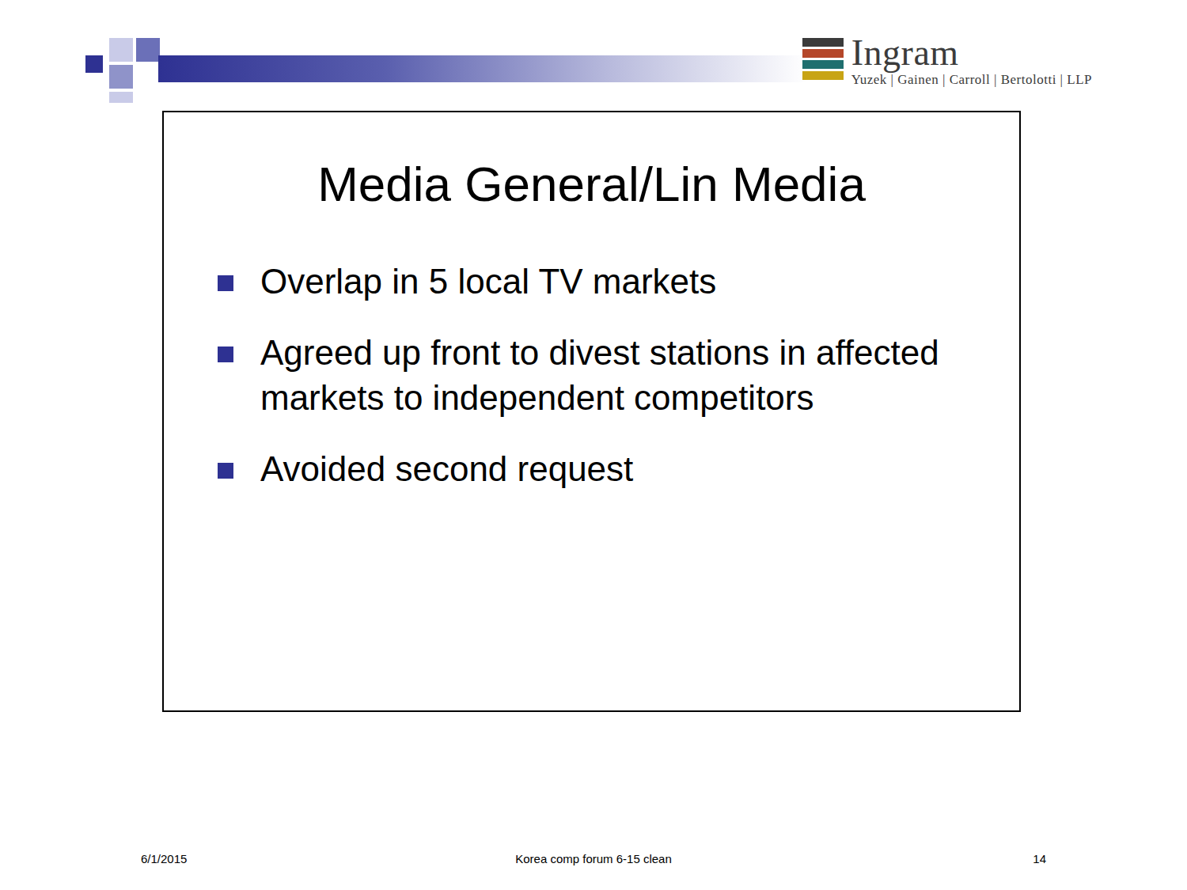Ingram
Yuzek | Gainen | Carroll | Bertolotti | LLP
Media General/Lin Media
Overlap in 5 local TV markets
Agreed up front to divest stations in affected markets to independent competitors
Avoided second request
6/1/2015 Korea comp forum 6-15 clean 14